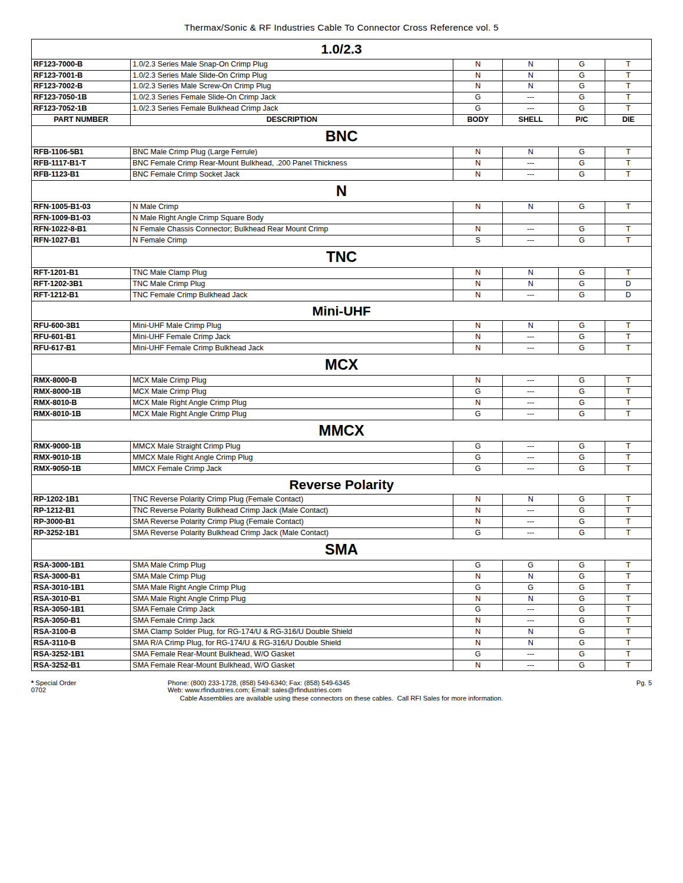Thermax/Sonic & RF Industries Cable To Connector Cross Reference vol. 5
| 1.0/2.3 |
| RF123-7000-B | 1.0/2.3 Series Male Snap-On Crimp Plug | N | N | G | T |
| RF123-7001-B | 1.0/2.3 Series Male Slide-On Crimp Plug | N | N | G | T |
| RF123-7002-B | 1.0/2.3 Series Male Screw-On Crimp Plug | N | N | G | T |
| RF123-7050-1B | 1.0/2.3 Series Female Slide-On Crimp Jack | G | --- | G | T |
| RF123-7052-1B | 1.0/2.3 Series Female Bulkhead Crimp Jack | G | --- | G | T |
| PART NUMBER | DESCRIPTION | BODY | SHELL | P/C | DIE |
| BNC |
| RFB-1106-5B1 | BNC Male Crimp Plug (Large Ferrule) | N | N | G | T |
| RFB-1117-B1-T | BNC Female Crimp Rear-Mount Bulkhead, .200 Panel Thickness | N | --- | G | T |
| RFB-1123-B1 | BNC Female Crimp Socket Jack | N | --- | G | T |
| N |
| RFN-1005-B1-03 | N Male Crimp | N | N | G | T |
| RFN-1009-B1-03 | N Male Right Angle Crimp Square Body | | | | |
| RFN-1022-8-B1 | N Female Chassis Connector; Bulkhead Rear Mount Crimp | N | --- | G | T |
| RFN-1027-B1 | N Female Crimp | S | --- | G | T |
| TNC |
| RFT-1201-B1 | TNC Male Clamp Plug | N | N | G | T |
| RFT-1202-3B1 | TNC Male Crimp Plug | N | N | G | D |
| RFT-1212-B1 | TNC Female Crimp Bulkhead Jack | N | --- | G | D |
| Mini-UHF |
| RFU-600-3B1 | Mini-UHF Male Crimp Plug | N | N | G | T |
| RFU-601-B1 | Mini-UHF Female Crimp Jack | N | --- | G | T |
| RFU-617-B1 | Mini-UHF Female Crimp Bulkhead Jack | N | --- | G | T |
| MCX |
| RMX-8000-B | MCX Male Crimp Plug | N | --- | G | T |
| RMX-8000-1B | MCX Male Crimp Plug | G | --- | G | T |
| RMX-8010-B | MCX Male Right Angle Crimp Plug | N | --- | G | T |
| RMX-8010-1B | MCX Male Right Angle Crimp Plug | G | --- | G | T |
| MMCX |
| RMX-9000-1B | MMCX Male Straight Crimp Plug | G | --- | G | T |
| RMX-9010-1B | MMCX Male Right Angle Crimp Plug | G | --- | G | T |
| RMX-9050-1B | MMCX Female Crimp Jack | G | --- | G | T |
| Reverse Polarity |
| RP-1202-1B1 | TNC Reverse Polarity Crimp Plug (Female Contact) | N | N | G | T |
| RP-1212-B1 | TNC Reverse Polarity Bulkhead Crimp Jack (Male Contact) | N | --- | G | T |
| RP-3000-B1 | SMA Reverse Polarity Crimp Plug (Female Contact) | N | --- | G | T |
| RP-3252-1B1 | SMA Reverse Polarity Bulkhead Crimp Jack (Male Contact) | G | --- | G | T |
| SMA |
| RSA-3000-1B1 | SMA Male Crimp Plug | G | G | G | T |
| RSA-3000-B1 | SMA Male Crimp Plug | N | N | G | T |
| RSA-3010-1B1 | SMA Male Right Angle Crimp Plug | G | G | G | T |
| RSA-3010-B1 | SMA Male Right Angle Crimp Plug | N | N | G | T |
| RSA-3050-1B1 | SMA Female Crimp Jack | G | --- | G | T |
| RSA-3050-B1 | SMA Female Crimp Jack | N | --- | G | T |
| RSA-3100-B | SMA Clamp Solder Plug, for RG-174/U & RG-316/U Double Shield | N | N | G | T |
| RSA-3110-B | SMA R/A Crimp Plug, for RG-174/U & RG-316/U Double Shield | N | N | G | T |
| RSA-3252-1B1 | SMA Female Rear-Mount Bulkhead, W/O Gasket | G | --- | G | T |
| RSA-3252-B1 | SMA Female Rear-Mount Bulkhead, W/O Gasket | N | --- | G | T |
* Special Order
Phone: (800) 233-1728, (858) 549-6340; Fax: (858) 549-6345
Pg. 5
0702
Web: www.rfindustries.com; Email: sales@rfindustries.com
Cable Assemblies are available using these connectors on these cables. Call RFI Sales for more information.